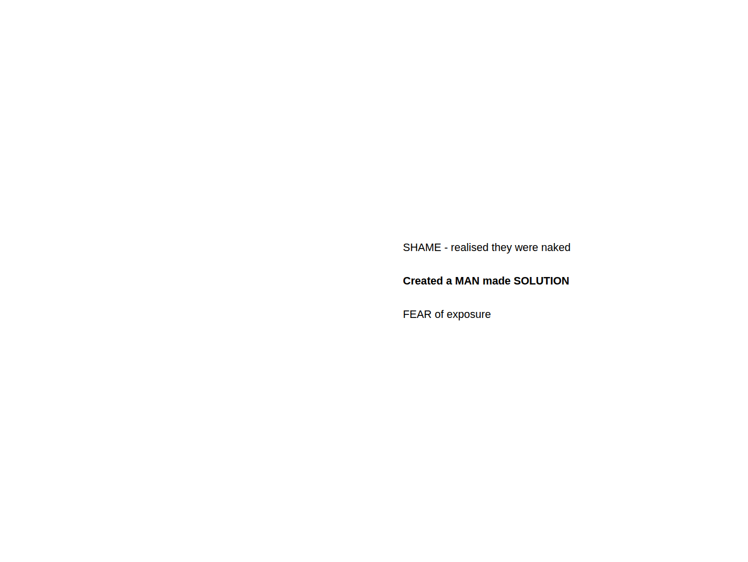SHAME - realised they were naked
Created a MAN made SOLUTION
FEAR of exposure